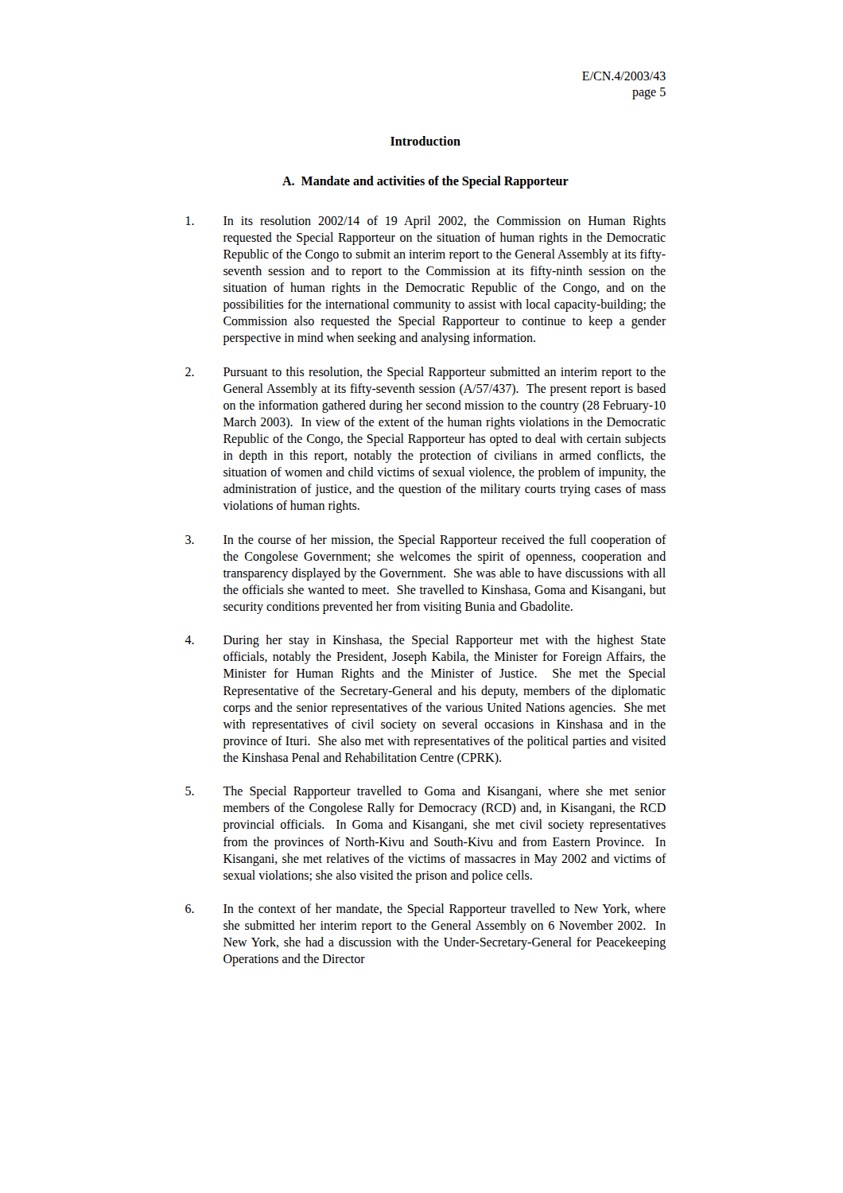E/CN.4/2003/43
page 5
Introduction
A. Mandate and activities of the Special Rapporteur
1. In its resolution 2002/14 of 19 April 2002, the Commission on Human Rights requested the Special Rapporteur on the situation of human rights in the Democratic Republic of the Congo to submit an interim report to the General Assembly at its fifty-seventh session and to report to the Commission at its fifty-ninth session on the situation of human rights in the Democratic Republic of the Congo, and on the possibilities for the international community to assist with local capacity-building; the Commission also requested the Special Rapporteur to continue to keep a gender perspective in mind when seeking and analysing information.
2. Pursuant to this resolution, the Special Rapporteur submitted an interim report to the General Assembly at its fifty-seventh session (A/57/437). The present report is based on the information gathered during her second mission to the country (28 February-10 March 2003). In view of the extent of the human rights violations in the Democratic Republic of the Congo, the Special Rapporteur has opted to deal with certain subjects in depth in this report, notably the protection of civilians in armed conflicts, the situation of women and child victims of sexual violence, the problem of impunity, the administration of justice, and the question of the military courts trying cases of mass violations of human rights.
3. In the course of her mission, the Special Rapporteur received the full cooperation of the Congolese Government; she welcomes the spirit of openness, cooperation and transparency displayed by the Government. She was able to have discussions with all the officials she wanted to meet. She travelled to Kinshasa, Goma and Kisangani, but security conditions prevented her from visiting Bunia and Gbadolite.
4. During her stay in Kinshasa, the Special Rapporteur met with the highest State officials, notably the President, Joseph Kabila, the Minister for Foreign Affairs, the Minister for Human Rights and the Minister of Justice. She met the Special Representative of the Secretary-General and his deputy, members of the diplomatic corps and the senior representatives of the various United Nations agencies. She met with representatives of civil society on several occasions in Kinshasa and in the province of Ituri. She also met with representatives of the political parties and visited the Kinshasa Penal and Rehabilitation Centre (CPRK).
5. The Special Rapporteur travelled to Goma and Kisangani, where she met senior members of the Congolese Rally for Democracy (RCD) and, in Kisangani, the RCD provincial officials. In Goma and Kisangani, she met civil society representatives from the provinces of North-Kivu and South-Kivu and from Eastern Province. In Kisangani, she met relatives of the victims of massacres in May 2002 and victims of sexual violations; she also visited the prison and police cells.
6. In the context of her mandate, the Special Rapporteur travelled to New York, where she submitted her interim report to the General Assembly on 6 November 2002. In New York, she had a discussion with the Under-Secretary-General for Peacekeeping Operations and the Director